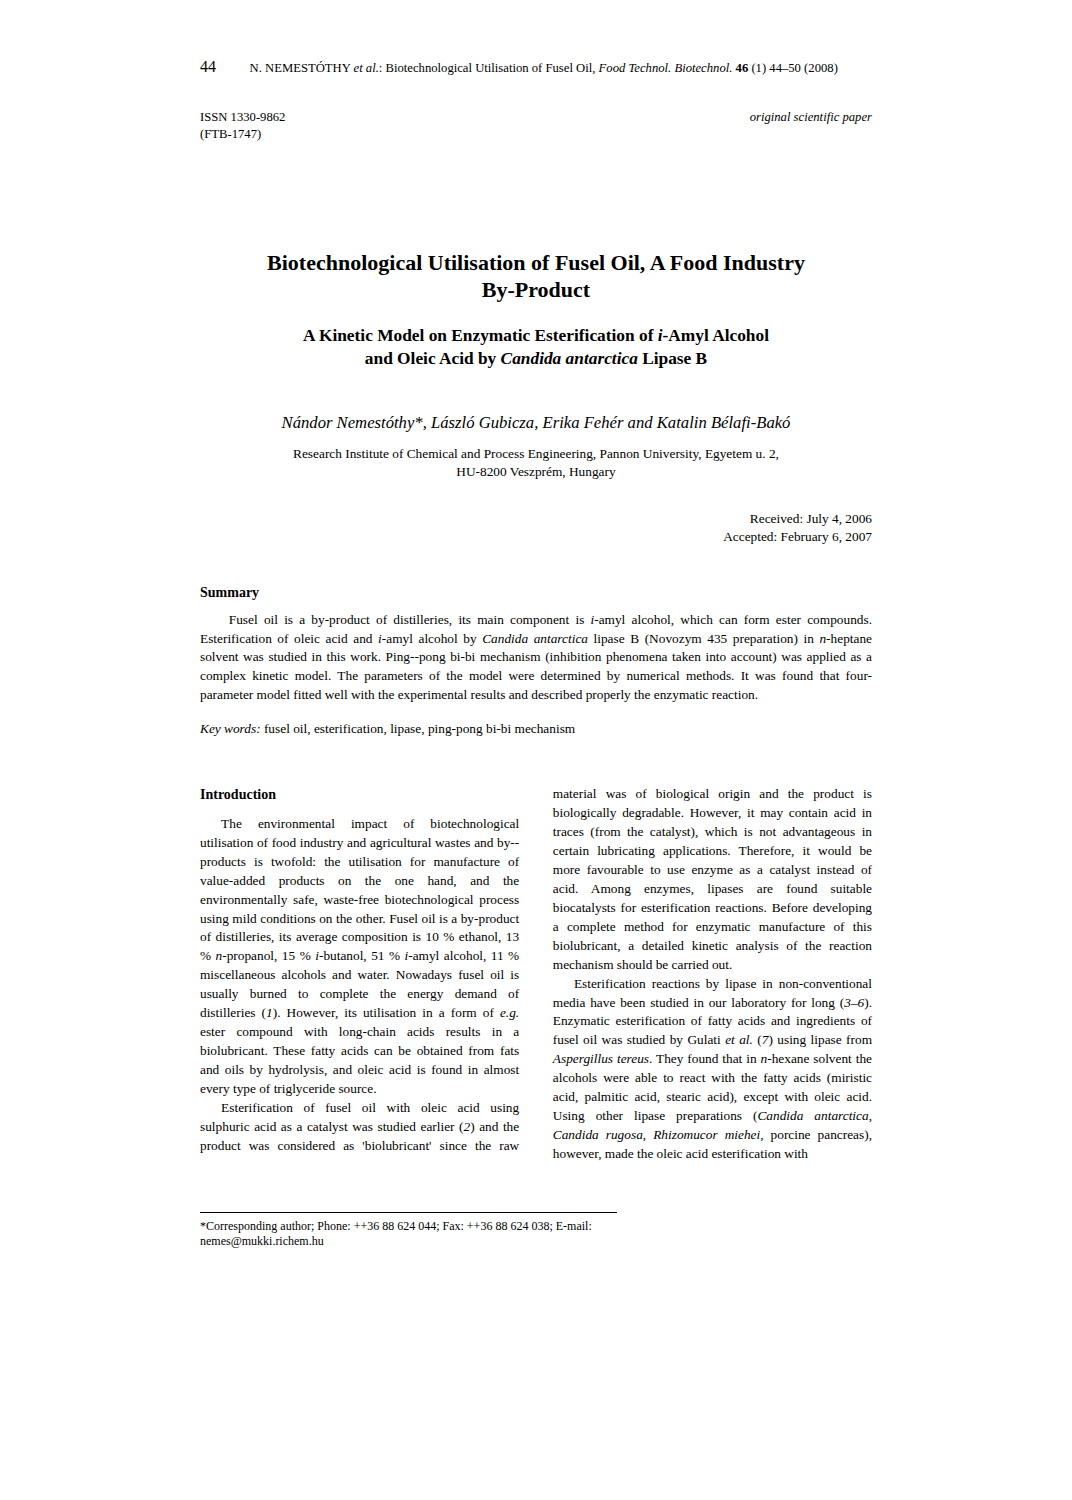44 N. NEMESTÓTHY et al.: Biotechnological Utilisation of Fusel Oil, Food Technol. Biotechnol. 46 (1) 44–50 (2008)
ISSN 1330-9862
(FTB-1747) original scientific paper
Biotechnological Utilisation of Fusel Oil, A Food Industry
By-Product
A Kinetic Model on Enzymatic Esterification of i-Amyl Alcohol
and Oleic Acid by Candida antarctica Lipase B
Nándor Nemestóthy*, László Gubicza, Erika Fehér and Katalin Bélafi-Bakó
Research Institute of Chemical and Process Engineering, Pannon University, Egyetem u. 2,
HU-8200 Veszprém, Hungary
Received: July 4, 2006
Accepted: February 6, 2007
Summary
Fusel oil is a by-product of distilleries, its main component is i-amyl alcohol, which can form ester compounds. Esterification of oleic acid and i-amyl alcohol by Candida antarctica lipase B (Novozym 435 preparation) in n-heptane solvent was studied in this work. Ping--pong bi-bi mechanism (inhibition phenomena taken into account) was applied as a complex kinetic model. The parameters of the model were determined by numerical methods. It was found that four-parameter model fitted well with the experimental results and described properly the enzymatic reaction.
Key words: fusel oil, esterification, lipase, ping-pong bi-bi mechanism
Introduction
The environmental impact of biotechnological utilisation of food industry and agricultural wastes and by--products is twofold: the utilisation for manufacture of value-added products on the one hand, and the environmentally safe, waste-free biotechnological process using mild conditions on the other. Fusel oil is a by-product of distilleries, its average composition is 10 % ethanol, 13 % n-propanol, 15 % i-butanol, 51 % i-amyl alcohol, 11 % miscellaneous alcohols and water. Nowadays fusel oil is usually burned to complete the energy demand of distilleries (1). However, its utilisation in a form of e.g. ester compound with long-chain acids results in a biolubricant. These fatty acids can be obtained from fats and oils by hydrolysis, and oleic acid is found in almost every type of triglyceride source.
Esterification of fusel oil with oleic acid using sulphuric acid as a catalyst was studied earlier (2) and the product was considered as 'biolubricant' since the raw material was of biological origin and the product is biologically degradable. However, it may contain acid in traces (from the catalyst), which is not advantageous in certain lubricating applications. Therefore, it would be more favourable to use enzyme as a catalyst instead of acid. Among enzymes, lipases are found suitable biocatalysts for esterification reactions. Before developing a complete method for enzymatic manufacture of this biolubricant, a detailed kinetic analysis of the reaction mechanism should be carried out.
Esterification reactions by lipase in non-conventional media have been studied in our laboratory for long (3–6). Enzymatic esterification of fatty acids and ingredients of fusel oil was studied by Gulati et al. (7) using lipase from Aspergillus tereus. They found that in n-hexane solvent the alcohols were able to react with the fatty acids (miristic acid, palmitic acid, stearic acid), except with oleic acid. Using other lipase preparations (Candida antarctica, Candida rugosa, Rhizomucor miehei, porcine pancreas), however, made the oleic acid esterification with
*Corresponding author; Phone: ++36 88 624 044; Fax: ++36 88 624 038; E-mail: nemes@mukki.richem.hu